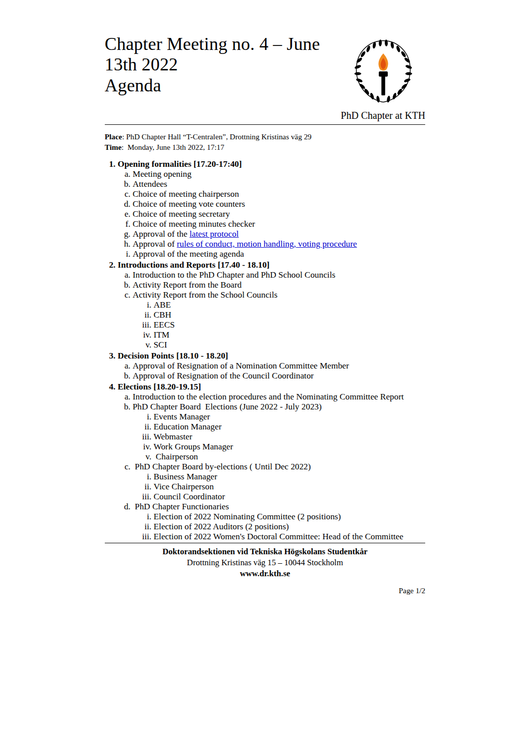Chapter Meeting no. 4 – June 13th 2022
Agenda
PhD Chapter at KTH
Place: PhD Chapter Hall “T-Centralen”, Drottning Kristinas väg 29
Time: Monday, June 13th 2022, 17:17
Opening formalities [17.20-17:40]
Meeting opening
Attendees
Choice of meeting chairperson
Choice of meeting vote counters
Choice of meeting secretary
Choice of meeting minutes checker
Approval of the latest protocol
Approval of rules of conduct, motion handling, voting procedure
Approval of the meeting agenda
Introductions and Reports [17.40 - 18.10]
Introduction to the PhD Chapter and PhD School Councils
Activity Report from the Board
Activity Report from the School Councils
ABE
CBH
EECS
ITM
SCI
Decision Points [18.10 - 18.20]
Approval of Resignation of a Nomination Committee Member
Approval of Resignation of the Council Coordinator
Elections [18.20-19.15]
Introduction to the election procedures and the Nominating Committee Report
PhD Chapter Board Elections (June 2022 - July 2023)
Events Manager
Education Manager
Webmaster
Work Groups Manager
Chairperson
PhD Chapter Board by-elections ( Until Dec 2022)
Business Manager
Vice Chairperson
Council Coordinator
PhD Chapter Functionaries
Election of 2022 Nominating Committee (2 positions)
Election of 2022 Auditors (2 positions)
Election of 2022 Women's Doctoral Committee: Head of the Committee
Doktorandsektionen vid Tekniska Högskolans Studentkår
Drottning Kristinas väg 15 – 10044 Stockholm
www.dr.kth.se
Page 1/2